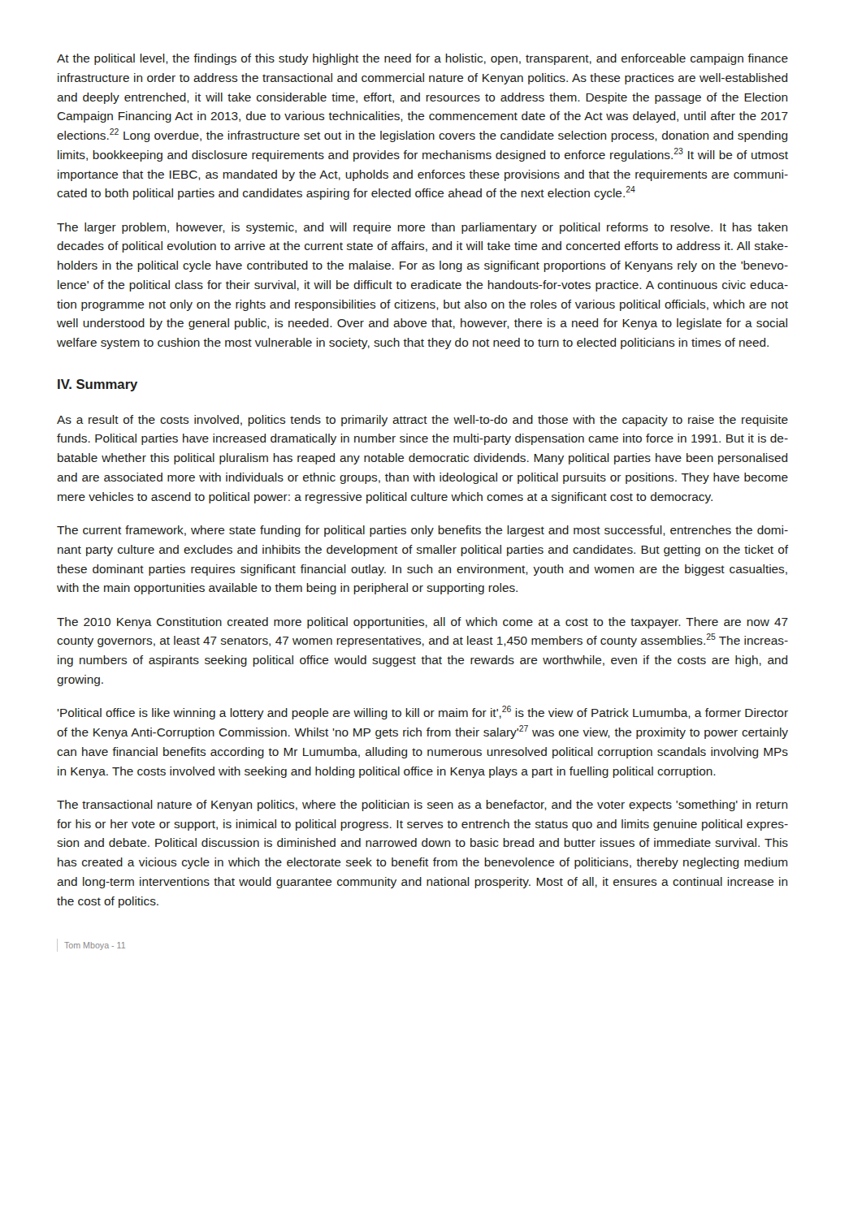At the political level, the findings of this study highlight the need for a holistic, open, transparent, and enforceable campaign finance infrastructure in order to address the transactional and commercial nature of Kenyan politics. As these practices are well-established and deeply entrenched, it will take considerable time, effort, and resources to address them. Despite the passage of the Election Campaign Financing Act in 2013, due to various technicalities, the commencement date of the Act was delayed, until after the 2017 elections.22 Long overdue, the infrastructure set out in the legislation covers the candidate selection process, donation and spending limits, bookkeeping and disclosure requirements and provides for mechanisms designed to enforce regulations.23 It will be of utmost importance that the IEBC, as mandated by the Act, upholds and enforces these provisions and that the requirements are communicated to both political parties and candidates aspiring for elected office ahead of the next election cycle.24
The larger problem, however, is systemic, and will require more than parliamentary or political reforms to resolve. It has taken decades of political evolution to arrive at the current state of affairs, and it will take time and concerted efforts to address it. All stakeholders in the political cycle have contributed to the malaise. For as long as significant proportions of Kenyans rely on the 'benevolence' of the political class for their survival, it will be difficult to eradicate the handouts-for-votes practice. A continuous civic education programme not only on the rights and responsibilities of citizens, but also on the roles of various political officials, which are not well understood by the general public, is needed. Over and above that, however, there is a need for Kenya to legislate for a social welfare system to cushion the most vulnerable in society, such that they do not need to turn to elected politicians in times of need.
IV. Summary
As a result of the costs involved, politics tends to primarily attract the well-to-do and those with the capacity to raise the requisite funds. Political parties have increased dramatically in number since the multi-party dispensation came into force in 1991. But it is debatable whether this political pluralism has reaped any notable democratic dividends. Many political parties have been personalised and are associated more with individuals or ethnic groups, than with ideological or political pursuits or positions. They have become mere vehicles to ascend to political power: a regressive political culture which comes at a significant cost to democracy.
The current framework, where state funding for political parties only benefits the largest and most successful, entrenches the dominant party culture and excludes and inhibits the development of smaller political parties and candidates. But getting on the ticket of these dominant parties requires significant financial outlay. In such an environment, youth and women are the biggest casualties, with the main opportunities available to them being in peripheral or supporting roles.
The 2010 Kenya Constitution created more political opportunities, all of which come at a cost to the taxpayer. There are now 47 county governors, at least 47 senators, 47 women representatives, and at least 1,450 members of county assemblies.25 The increasing numbers of aspirants seeking political office would suggest that the rewards are worthwhile, even if the costs are high, and growing.
'Political office is like winning a lottery and people are willing to kill or maim for it',26 is the view of Patrick Lumumba, a former Director of the Kenya Anti-Corruption Commission. Whilst 'no MP gets rich from their salary'27 was one view, the proximity to power certainly can have financial benefits according to Mr Lumumba, alluding to numerous unresolved political corruption scandals involving MPs in Kenya. The costs involved with seeking and holding political office in Kenya plays a part in fuelling political corruption.
The transactional nature of Kenyan politics, where the politician is seen as a benefactor, and the voter expects 'something' in return for his or her vote or support, is inimical to political progress. It serves to entrench the status quo and limits genuine political expression and debate. Political discussion is diminished and narrowed down to basic bread and butter issues of immediate survival. This has created a vicious cycle in which the electorate seek to benefit from the benevolence of politicians, thereby neglecting medium and long-term interventions that would guarantee community and national prosperity. Most of all, it ensures a continual increase in the cost of politics.
Tom Mboya - 11